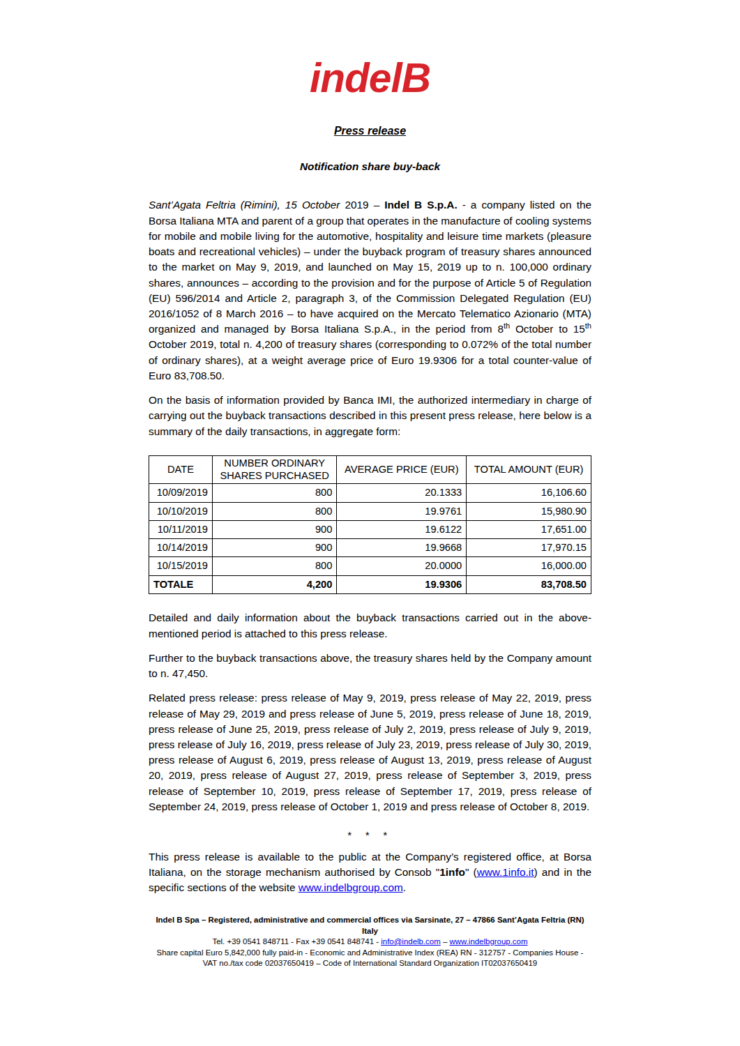indelB
Press release
Notification share buy-back
Sant’Agata Feltria (Rimini), 15 October 2019 – Indel B S.p.A. - a company listed on the Borsa Italiana MTA and parent of a group that operates in the manufacture of cooling systems for mobile and mobile living for the automotive, hospitality and leisure time markets (pleasure boats and recreational vehicles) – under the buyback program of treasury shares announced to the market on May 9, 2019, and launched on May 15, 2019 up to n. 100,000 ordinary shares, announces – according to the provision and for the purpose of Article 5 of Regulation (EU) 596/2014 and Article 2, paragraph 3, of the Commission Delegated Regulation (EU) 2016/1052 of 8 March 2016 – to have acquired on the Mercato Telematico Azionario (MTA) organized and managed by Borsa Italiana S.p.A., in the period from 8th October to 15th October 2019, total n. 4,200 of treasury shares (corresponding to 0.072% of the total number of ordinary shares), at a weight average price of Euro 19.9306 for a total counter-value of Euro 83,708.50.
On the basis of information provided by Banca IMI, the authorized intermediary in charge of carrying out the buyback transactions described in this present press release, here below is a summary of the daily transactions, in aggregate form:
| DATE | NUMBER ORDINARY SHARES PURCHASED | AVERAGE PRICE (EUR) | TOTAL AMOUNT (EUR) |
| --- | --- | --- | --- |
| 10/09/2019 | 800 | 20.1333 | 16,106.60 |
| 10/10/2019 | 800 | 19.9761 | 15,980.90 |
| 10/11/2019 | 900 | 19.6122 | 17,651.00 |
| 10/14/2019 | 900 | 19.9668 | 17,970.15 |
| 10/15/2019 | 800 | 20.0000 | 16,000.00 |
| TOTALE | 4,200 | 19.9306 | 83,708.50 |
Detailed and daily information about the buyback transactions carried out in the above-mentioned period is attached to this press release.
Further to the buyback transactions above, the treasury shares held by the Company amount to n. 47,450.
Related press release: press release of May 9, 2019, press release of May 22, 2019, press release of May 29, 2019 and press release of June 5, 2019, press release of June 18, 2019, press release of June 25, 2019, press release of July 2, 2019, press release of July 9, 2019, press release of July 16, 2019, press release of July 23, 2019, press release of July 30, 2019, press release of August 6, 2019, press release of August 13, 2019, press release of August 20, 2019, press release of August 27, 2019, press release of September 3, 2019, press release of September 10, 2019, press release of September 17, 2019, press release of September 24, 2019, press release of October 1, 2019 and press release of October 8, 2019.
* * *
This press release is available to the public at the Company’s registered office, at Borsa Italiana, on the storage mechanism authorised by Consob "1info" (www.1info.it) and in the specific sections of the website www.indelbgroup.com.
Indel B Spa – Registered, administrative and commercial offices via Sarsinate, 27 – 47866 Sant’Agata Feltria (RN) Italy
Tel. +39 0541 848711 - Fax +39 0541 848741 - info@indelb.com – www.indelbgroup.com
Share capital Euro 5,842,000 fully paid-in - Economic and Administrative Index (REA) RN - 312757 - Companies House - VAT no./tax code 02037650419 – Code of International Standard Organization IT02037650419